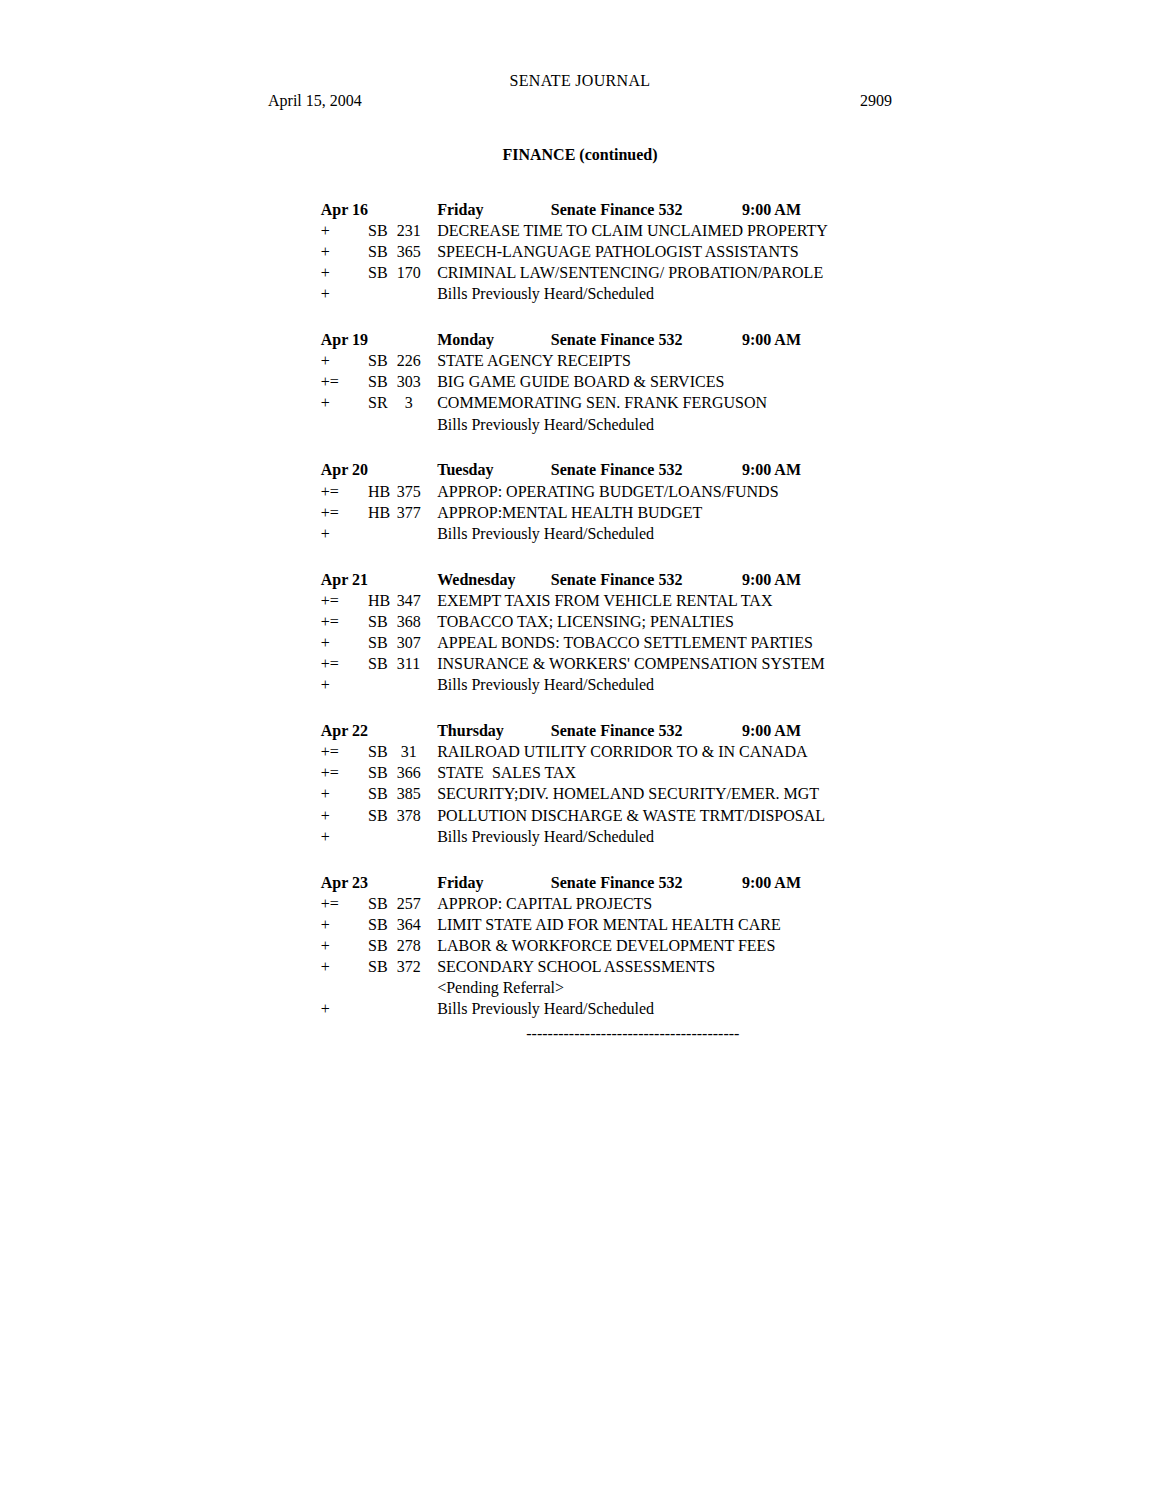SENATE JOURNAL
April 15, 2004 2909
FINANCE (continued)
| Apr 16 | | Friday | Senate Finance 532 | 9:00 AM |
| + | SB 231 | DECREASE TIME TO CLAIM UNCLAIMED PROPERTY |
| + | SB 365 | SPEECH-LANGUAGE PATHOLOGIST ASSISTANTS |
| + | SB 170 | CRIMINAL LAW/SENTENCING/ PROBATION/PAROLE |
| + | | Bills Previously Heard/Scheduled |
| Apr 19 | | Monday | Senate Finance 532 | 9:00 AM |
| + | SB 226 | STATE AGENCY RECEIPTS |
| += | SB 303 | BIG GAME GUIDE BOARD & SERVICES |
| + | SR 3 | COMMEMORATING SEN. FRANK FERGUSON |
| | | Bills Previously Heard/Scheduled |
| Apr 20 | | Tuesday | Senate Finance 532 | 9:00 AM |
| += | HB 375 | APPROP: OPERATING BUDGET/LOANS/FUNDS |
| += | HB 377 | APPROP:MENTAL HEALTH BUDGET |
| + | | Bills Previously Heard/Scheduled |
| Apr 21 | | Wednesday | Senate Finance 532 | 9:00 AM |
| += | HB 347 | EXEMPT TAXIS FROM VEHICLE RENTAL TAX |
| += | SB 368 | TOBACCO TAX; LICENSING; PENALTIES |
| + | SB 307 | APPEAL BONDS: TOBACCO SETTLEMENT PARTIES |
| += | SB 311 | INSURANCE & WORKERS' COMPENSATION SYSTEM |
| + | | Bills Previously Heard/Scheduled |
| Apr 22 | | Thursday | Senate Finance 532 | 9:00 AM |
| += | SB 31 | RAILROAD UTILITY CORRIDOR TO & IN CANADA |
| += | SB 366 | STATE SALES TAX |
| + | SB 385 | SECURITY;DIV. HOMELAND SECURITY/EMER. MGT |
| + | SB 378 | POLLUTION DISCHARGE & WASTE TRMT/DISPOSAL |
| + | | Bills Previously Heard/Scheduled |
| Apr 23 | | Friday | Senate Finance 532 | 9:00 AM |
| += | SB 257 | APPROP: CAPITAL PROJECTS |
| + | SB 364 | LIMIT STATE AID FOR MENTAL HEALTH CARE |
| + | SB 278 | LABOR & WORKFORCE DEVELOPMENT FEES |
| + | SB 372 | SECONDARY SCHOOL ASSESSMENTS |
| | | <Pending Referral> |
| + | | Bills Previously Heard/Scheduled |
----------------------------------------